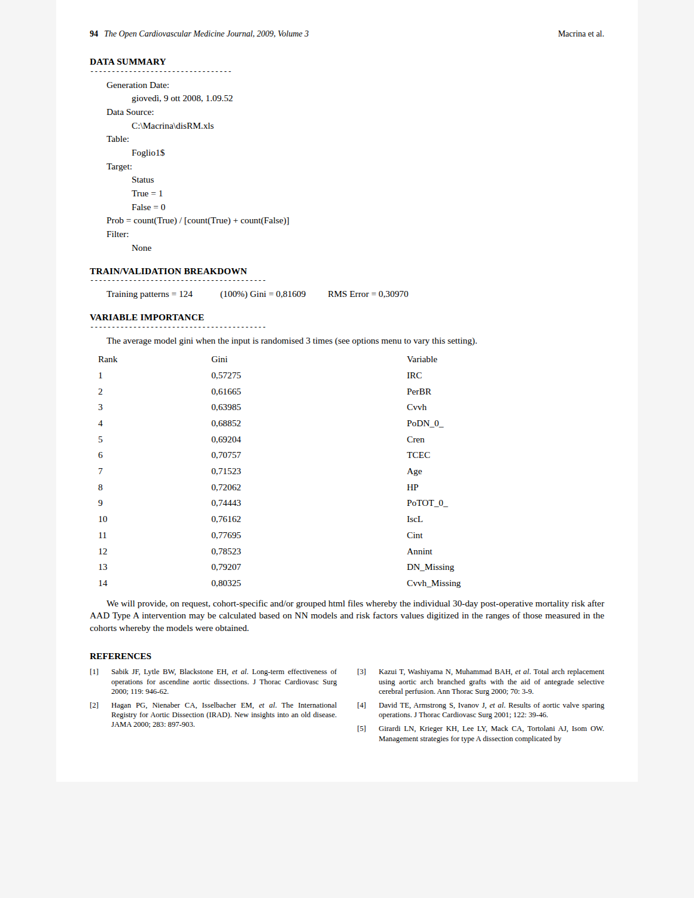94 The Open Cardiovascular Medicine Journal, 2009, Volume 3
Macrina et al.
DATA SUMMARY
---------------------------------
Generation Date:
giovedì, 9 ott 2008, 1.09.52
Data Source:
C:\Macrina\disRM.xls
Table:
Foglio1$
Target:
Status
True = 1
False = 0
Prob = count(True) / [count(True) + count(False)]
Filter:
None
TRAIN/VALIDATION BREAKDOWN
-----------------------------------------
Training patterns = 124
(100%) Gini = 0,81609
RMS Error = 0,30970
VARIABLE IMPORTANCE
-----------------------------------------
The average model gini when the input is randomised 3 times (see options menu to vary this setting).
| Rank | Gini | Variable |
| 1 | 0,57275 | IRC |
| 2 | 0,61665 | PerBR |
| 3 | 0,63985 | Cvvh |
| 4 | 0,68852 | PoDN_0_ |
| 5 | 0,69204 | Cren |
| 6 | 0,70757 | TCEC |
| 7 | 0,71523 | Age |
| 8 | 0,72062 | HP |
| 9 | 0,74443 | PoTOT_0_ |
| 10 | 0,76162 | IscL |
| 11 | 0,77695 | Cint |
| 12 | 0,78523 | Annint |
| 13 | 0,79207 | DN_Missing |
| 14 | 0,80325 | Cvvh_Missing |
We will provide, on request, cohort-specific and/or grouped html files whereby the individual 30-day post-operative mortality risk after AAD Type A intervention may be calculated based on NN models and risk factors values digitized in the ranges of those measured in the cohorts whereby the models were obtained.
REFERENCES
[1]
Sabik JF, Lytle BW, Blackstone EH, et al. Long-term effectiveness of operations for ascendine aortic dissections. J Thorac Cardiovasc Surg 2000; 119: 946-62.
[2]
Hagan PG, Nienaber CA, Isselbacher EM, et al. The International Registry for Aortic Dissection (IRAD). New insights into an old disease. JAMA 2000; 283: 897-903.
[3]
Kazui T, Washiyama N, Muhammad BAH, et al. Total arch replacement using aortic arch branched grafts with the aid of antegrade selective cerebral perfusion. Ann Thorac Surg 2000; 70: 3-9.
[4]
David TE, Armstrong S, Ivanov J, et al. Results of aortic valve sparing operations. J Thorac Cardiovasc Surg 2001; 122: 39-46.
[5]
Girardi LN, Krieger KH, Lee LY, Mack CA, Tortolani AJ, Isom OW. Management strategies for type A dissection complicated by